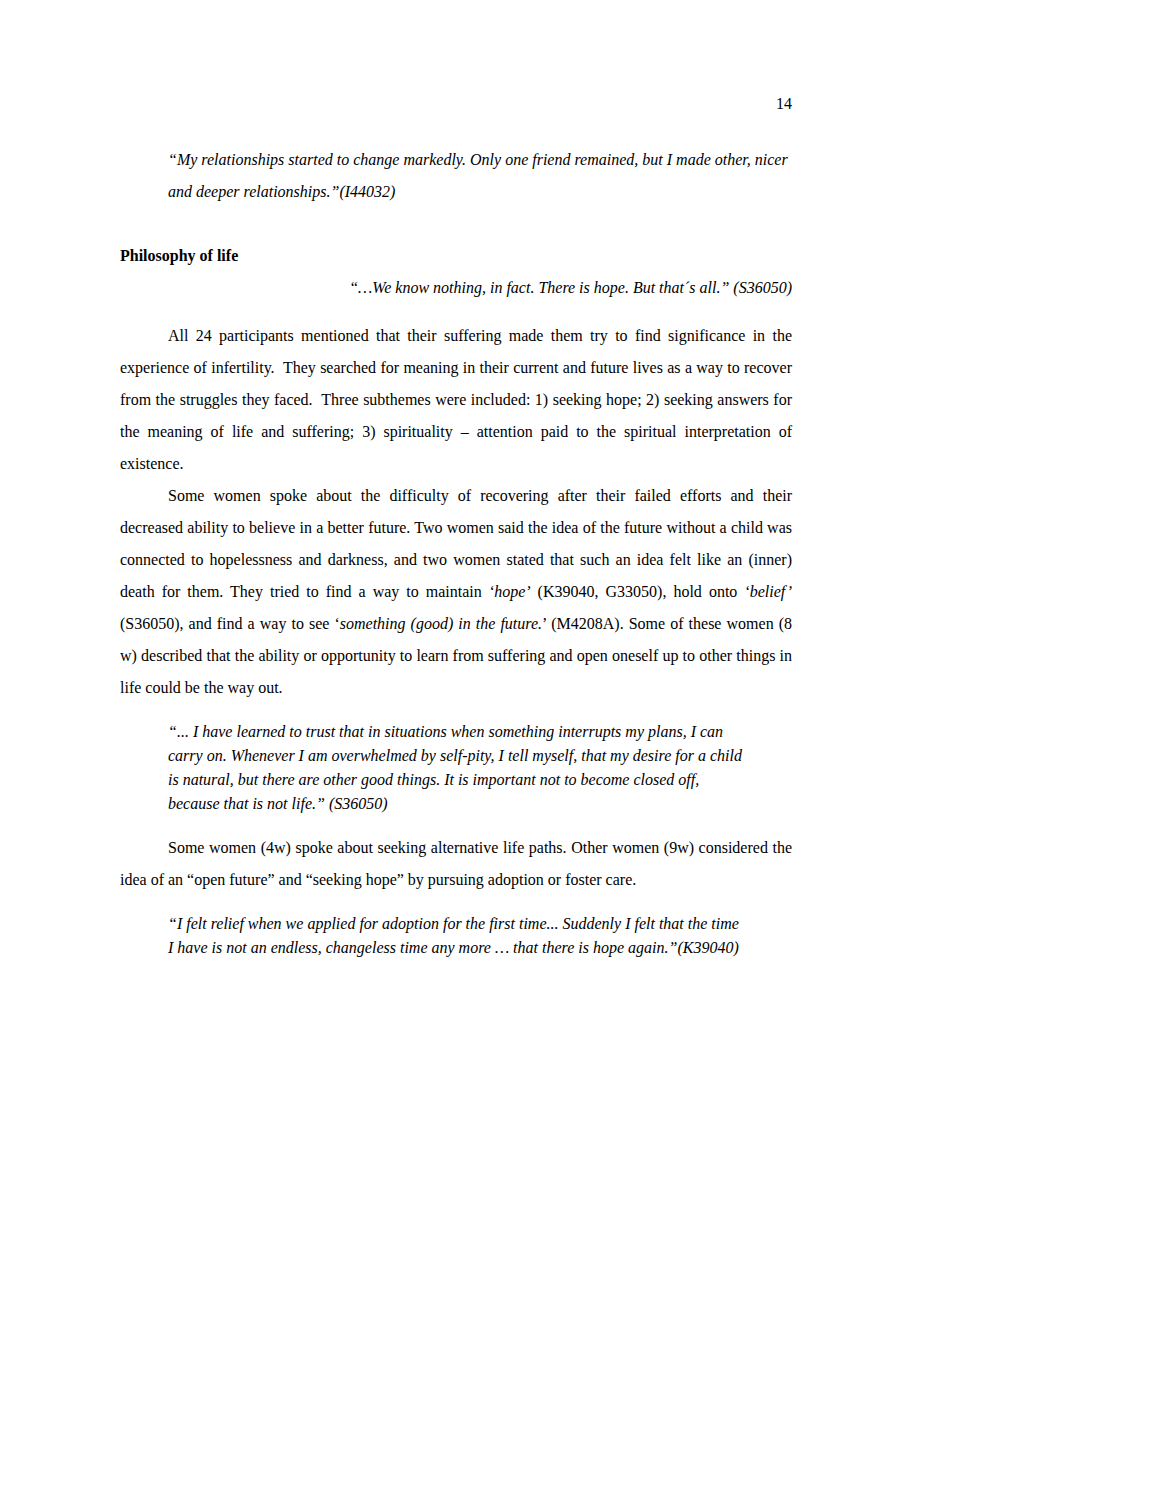14
“My relationships started to change markedly. Only one friend remained, but I made other, nicer and deeper relationships.”(I44032)
Philosophy of life
“…We know nothing, in fact. There is hope. But that´s all.” (S36050)
All 24 participants mentioned that their suffering made them try to find significance in the experience of infertility. They searched for meaning in their current and future lives as a way to recover from the struggles they faced. Three subthemes were included: 1) seeking hope; 2) seeking answers for the meaning of life and suffering; 3) spirituality – attention paid to the spiritual interpretation of existence.
Some women spoke about the difficulty of recovering after their failed efforts and their decreased ability to believe in a better future. Two women said the idea of the future without a child was connected to hopelessness and darkness, and two women stated that such an idea felt like an (inner) death for them. They tried to find a way to maintain ‘hope’ (K39040, G33050), hold onto ‘belief’ (S36050), and find a way to see ‘something (good) in the future.’ (M4208A). Some of these women (8 w) described that the ability or opportunity to learn from suffering and open oneself up to other things in life could be the way out.
“... I have learned to trust that in situations when something interrupts my plans, I can carry on. Whenever I am overwhelmed by self-pity, I tell myself, that my desire for a child is natural, but there are other good things. It is important not to become closed off, because that is not life.” (S36050)
Some women (4w) spoke about seeking alternative life paths. Other women (9w) considered the idea of an “open future” and “seeking hope” by pursuing adoption or foster care.
“I felt relief when we applied for adoption for the first time... Suddenly I felt that the time I have is not an endless, changeless time any more … that there is hope again.”(K39040)